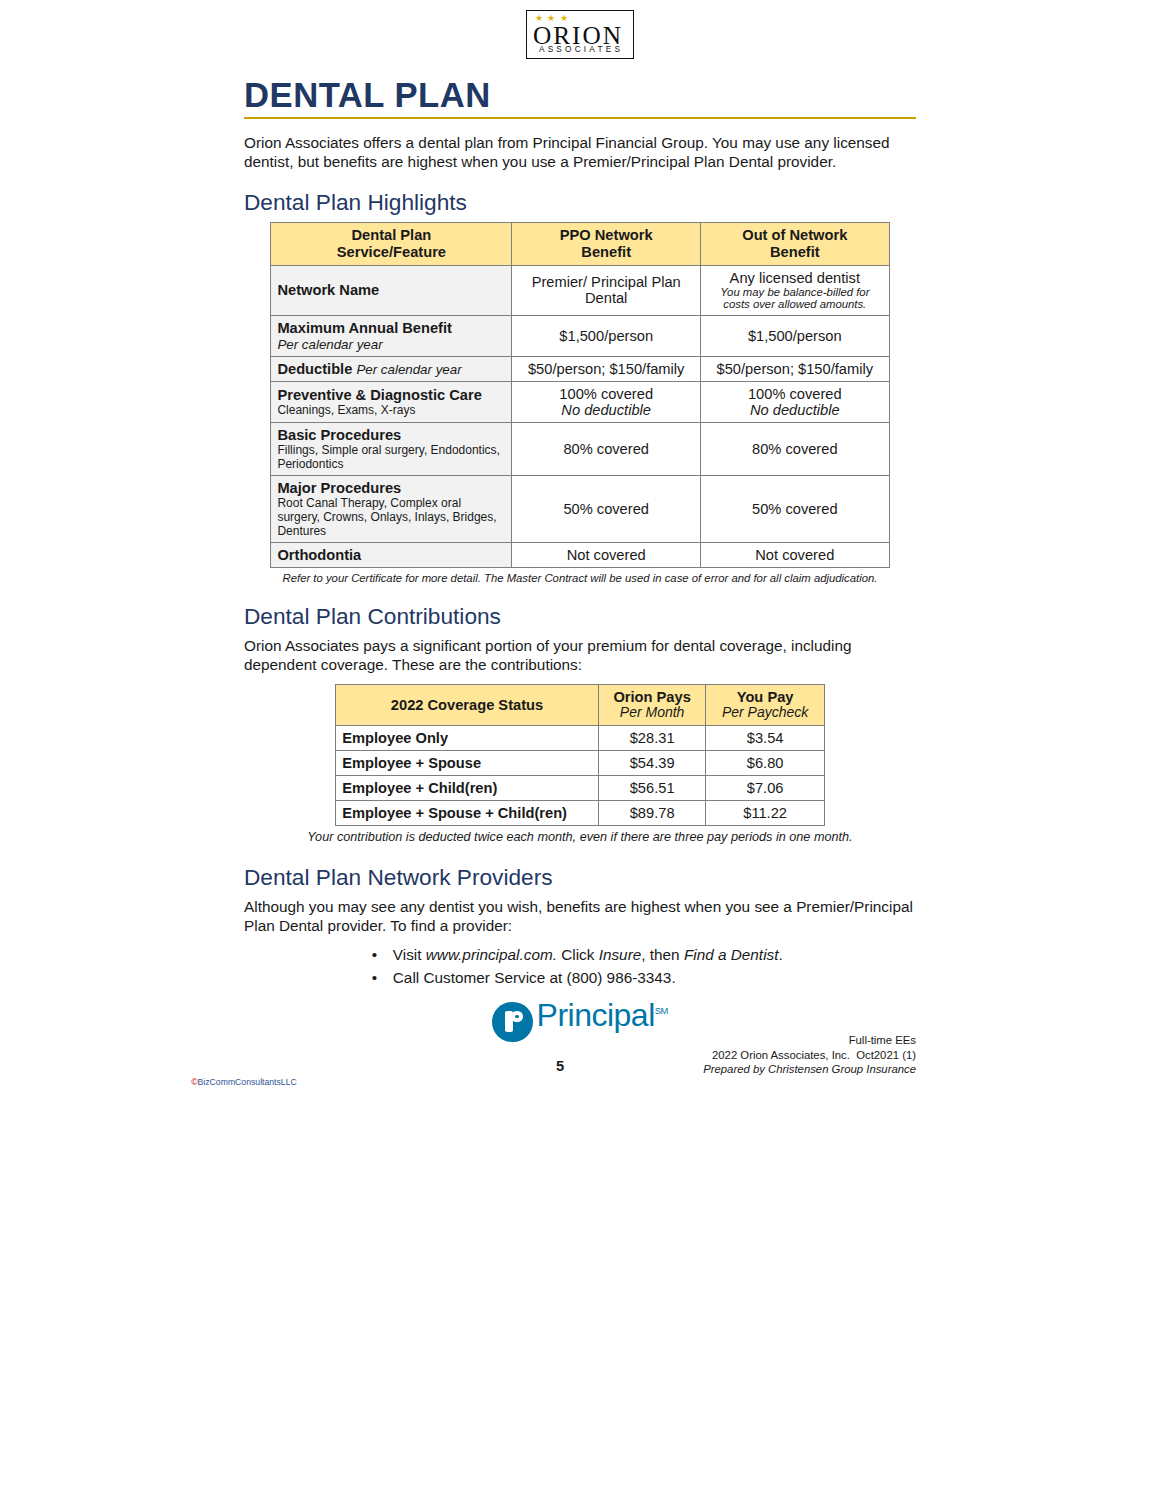★ ★ ★ ORION ASSOCIATES
DENTAL PLAN
Orion Associates offers a dental plan from Principal Financial Group. You may use any licensed dentist, but benefits are highest when you use a Premier/Principal Plan Dental provider.
Dental Plan Highlights
| Dental Plan Service/Feature | PPO Network Benefit | Out of Network Benefit |
| --- | --- | --- |
| Network Name | Premier/ Principal Plan Dental | Any licensed dentist You may be balance-billed for costs over allowed amounts. |
| Maximum Annual Benefit Per calendar year | $1,500/person | $1,500/person |
| Deductible Per calendar year | $50/person; $150/family | $50/person; $150/family |
| Preventive & Diagnostic Care Cleanings, Exams, X-rays | 100% covered No deductible | 100% covered No deductible |
| Basic Procedures Fillings, Simple oral surgery, Endodontics, Periodontics | 80% covered | 80% covered |
| Major Procedures Root Canal Therapy, Complex oral surgery, Crowns, Onlays, Inlays, Bridges, Dentures | 50% covered | 50% covered |
| Orthodontia | Not covered | Not covered |
Refer to your Certificate for more detail. The Master Contract will be used in case of error and for all claim adjudication.
Dental Plan Contributions
Orion Associates pays a significant portion of your premium for dental coverage, including dependent coverage. These are the contributions:
| 2022 Coverage Status | Orion Pays Per Month | You Pay Per Paycheck |
| --- | --- | --- |
| Employee Only | $28.31 | $3.54 |
| Employee + Spouse | $54.39 | $6.80 |
| Employee + Child(ren) | $56.51 | $7.06 |
| Employee + Spouse + Child(ren) | $89.78 | $11.22 |
Your contribution is deducted twice each month, even if there are three pay periods in one month.
Dental Plan Network Providers
Although you may see any dentist you wish, benefits are highest when you see a Premier/Principal Plan Dental provider. To find a provider:
Visit www.principal.com. Click Insure, then Find a Dentist.
Call Customer Service at (800) 986-3343.
PrincipalSM
©BizCommConsultantsLLC
5
Full-time EEs
2022 Orion Associates, Inc. Oct2021 (1)
Prepared by Christensen Group Insurance